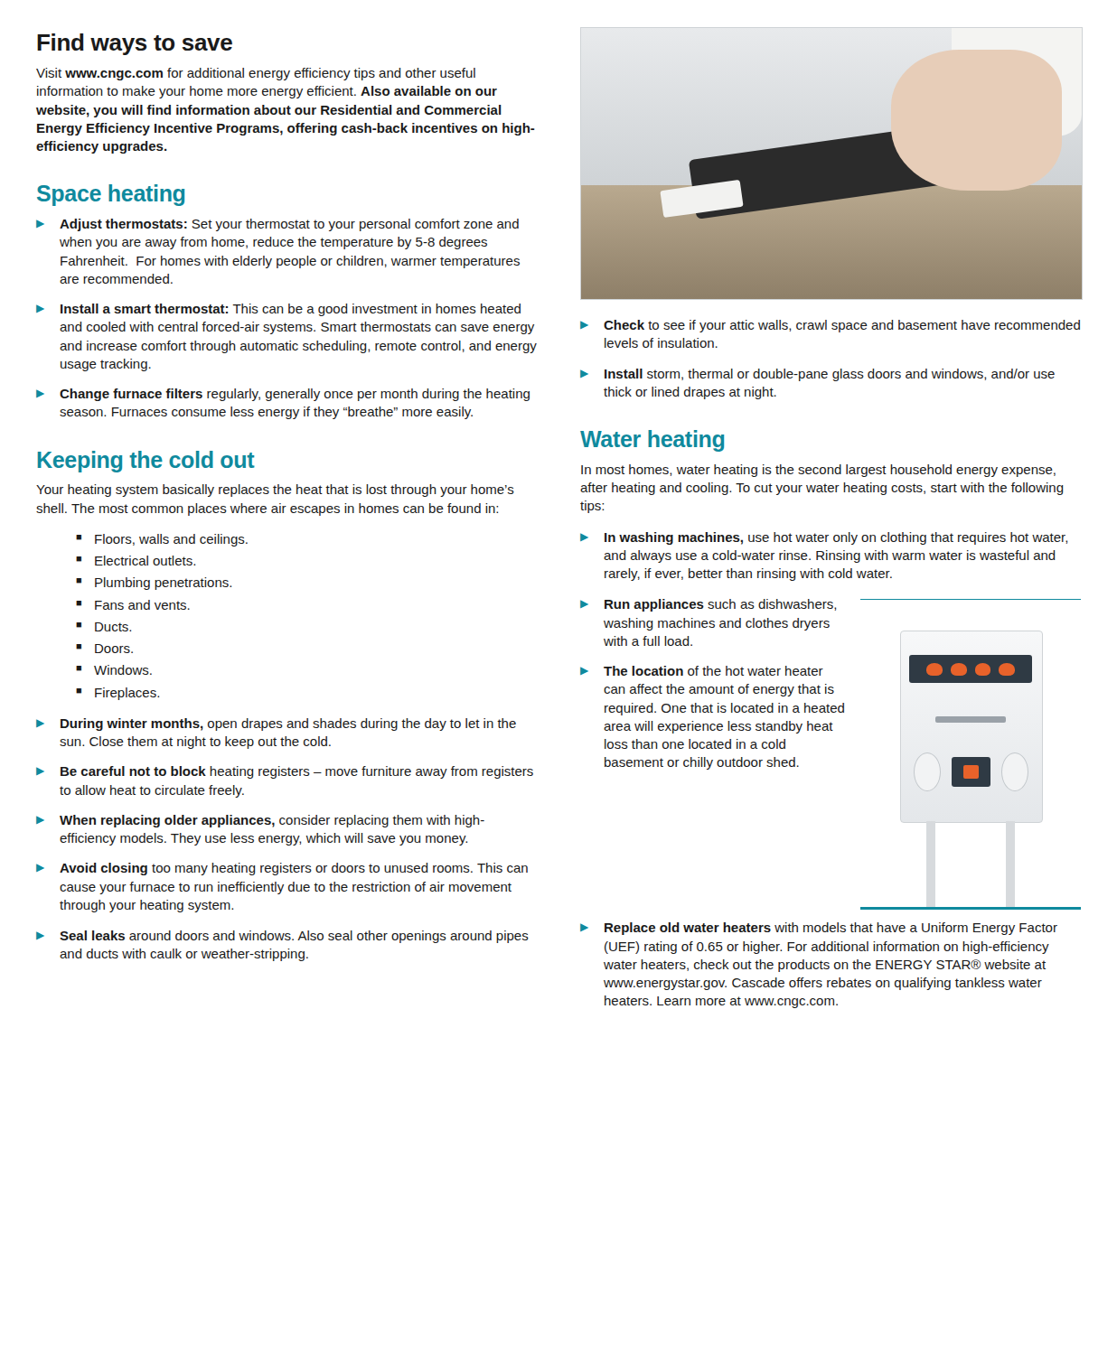Find ways to save
Visit www.cngc.com for additional energy efficiency tips and other useful information to make your home more energy efficient. Also available on our website, you will find information about our Residential and Commercial Energy Efficiency Incentive Programs, offering cash-back incentives on high-efficiency upgrades.
Space heating
Adjust thermostats: Set your thermostat to your personal comfort zone and when you are away from home, reduce the temperature by 5-8 degrees Fahrenheit. For homes with elderly people or children, warmer temperatures are recommended.
Install a smart thermostat: This can be a good investment in homes heated and cooled with central forced-air systems. Smart thermostats can save energy and increase comfort through automatic scheduling, remote control, and energy usage tracking.
Change furnace filters regularly, generally once per month during the heating season. Furnaces consume less energy if they “breathe” more easily.
Keeping the cold out
Your heating system basically replaces the heat that is lost through your home’s shell. The most common places where air escapes in homes can be found in:
Floors, walls and ceilings.
Electrical outlets.
Plumbing penetrations.
Fans and vents.
Ducts.
Doors.
Windows.
Fireplaces.
During winter months, open drapes and shades during the day to let in the sun. Close them at night to keep out the cold.
Be careful not to block heating registers – move furniture away from registers to allow heat to circulate freely.
When replacing older appliances, consider replacing them with high-efficiency models. They use less energy, which will save you money.
Avoid closing too many heating registers or doors to unused rooms. This can cause your furnace to run inefficiently due to the restriction of air movement through your heating system.
Seal leaks around doors and windows. Also seal other openings around pipes and ducts with caulk or weather-stripping.
Check to see if your attic walls, crawl space and basement have recommended levels of insulation.
Install storm, thermal or double-pane glass doors and windows, and/or use thick or lined drapes at night.
Water heating
In most homes, water heating is the second largest household energy expense, after heating and cooling. To cut your water heating costs, start with the following tips:
In washing machines, use hot water only on clothing that requires hot water, and always use a cold-water rinse. Rinsing with warm water is wasteful and rarely, if ever, better than rinsing with cold water.
Run appliances such as dishwashers, washing machines and clothes dryers with a full load.
The location of the hot water heater can affect the amount of energy that is required. One that is located in a heated area will experience less standby heat loss than one located in a cold basement or chilly outdoor shed.
Replace old water heaters with models that have a Uniform Energy Factor (UEF) rating of 0.65 or higher. For additional information on high-efficiency water heaters, check out the products on the ENERGY STAR® website at www.energystar.gov. Cascade offers rebates on qualifying tankless water heaters. Learn more at www.cngc.com.